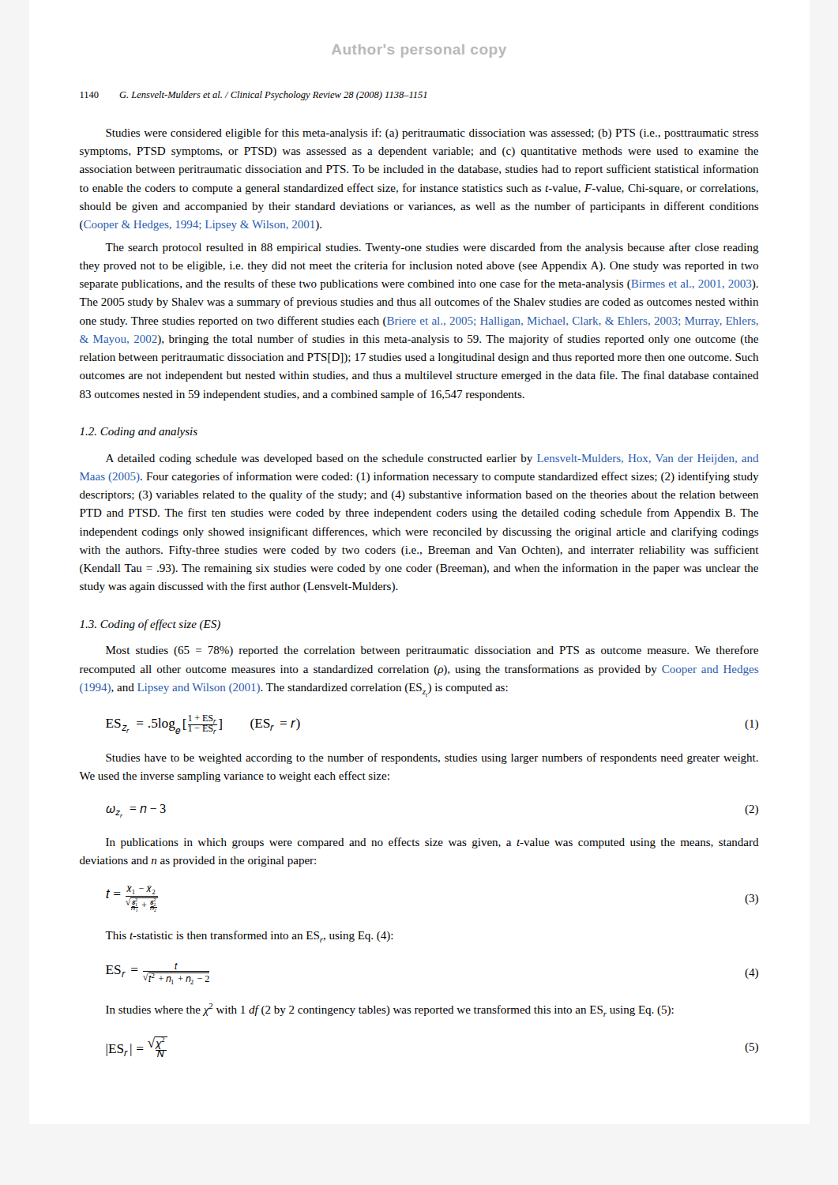Author's personal copy
1140 G. Lensvelt-Mulders et al. / Clinical Psychology Review 28 (2008) 1138–1151
Studies were considered eligible for this meta-analysis if: (a) peritraumatic dissociation was assessed; (b) PTS (i.e., posttraumatic stress symptoms, PTSD symptoms, or PTSD) was assessed as a dependent variable; and (c) quantitative methods were used to examine the association between peritraumatic dissociation and PTS. To be included in the database, studies had to report sufficient statistical information to enable the coders to compute a general standardized effect size, for instance statistics such as t-value, F-value, Chi-square, or correlations, should be given and accompanied by their standard deviations or variances, as well as the number of participants in different conditions (Cooper & Hedges, 1994; Lipsey & Wilson, 2001).
The search protocol resulted in 88 empirical studies. Twenty-one studies were discarded from the analysis because after close reading they proved not to be eligible, i.e. they did not meet the criteria for inclusion noted above (see Appendix A). One study was reported in two separate publications, and the results of these two publications were combined into one case for the meta-analysis (Birmes et al., 2001, 2003). The 2005 study by Shalev was a summary of previous studies and thus all outcomes of the Shalev studies are coded as outcomes nested within one study. Three studies reported on two different studies each (Briere et al., 2005; Halligan, Michael, Clark, & Ehlers, 2003; Murray, Ehlers, & Mayou, 2002), bringing the total number of studies in this meta-analysis to 59. The majority of studies reported only one outcome (the relation between peritraumatic dissociation and PTS[D]); 17 studies used a longitudinal design and thus reported more then one outcome. Such outcomes are not independent but nested within studies, and thus a multilevel structure emerged in the data file. The final database contained 83 outcomes nested in 59 independent studies, and a combined sample of 16,547 respondents.
1.2. Coding and analysis
A detailed coding schedule was developed based on the schedule constructed earlier by Lensvelt-Mulders, Hox, Van der Heijden, and Maas (2005). Four categories of information were coded: (1) information necessary to compute standardized effect sizes; (2) identifying study descriptors; (3) variables related to the quality of the study; and (4) substantive information based on the theories about the relation between PTD and PTSD. The first ten studies were coded by three independent coders using the detailed coding schedule from Appendix B. The independent codings only showed insignificant differences, which were reconciled by discussing the original article and clarifying codings with the authors. Fifty-three studies were coded by two coders (i.e., Breeman and Van Ochten), and interrater reliability was sufficient (Kendall Tau = .93). The remaining six studies were coded by one coder (Breeman), and when the information in the paper was unclear the study was again discussed with the first author (Lensvelt-Mulders).
1.3. Coding of effect size (ES)
Most studies (65 = 78%) reported the correlation between peritraumatic dissociation and PTS as outcome measure. We therefore recomputed all other outcome measures into a standardized correlation (ρ), using the transformations as provided by Cooper and Hedges (1994), and Lipsey and Wilson (2001). The standardized correlation (ESzr) is computed as:
ESzr = .5loge [ 1+ESr 1−ESr ] (ESr=r)
(1)
Studies have to be weighted according to the number of respondents, studies using larger numbers of respondents need greater weight. We used the inverse sampling variance to weight each effect size:
ωzr =n−3
(2)
In publications in which groups were compared and no effects size was given, a t-value was computed using the means, standard deviations and n as provided in the original paper:
t= x¯1−x¯2 s12n1 + s22n2
(3)
This t-statistic is then transformed into an ESr, using Eq. (4):
ESr= t t2+n1+n2−2
(4)
In studies where the χ2 with 1 df (2 by 2 contingency tables) was reported we transformed this into an ESr using Eq. (5):
|ESr| = χ2N
(5)